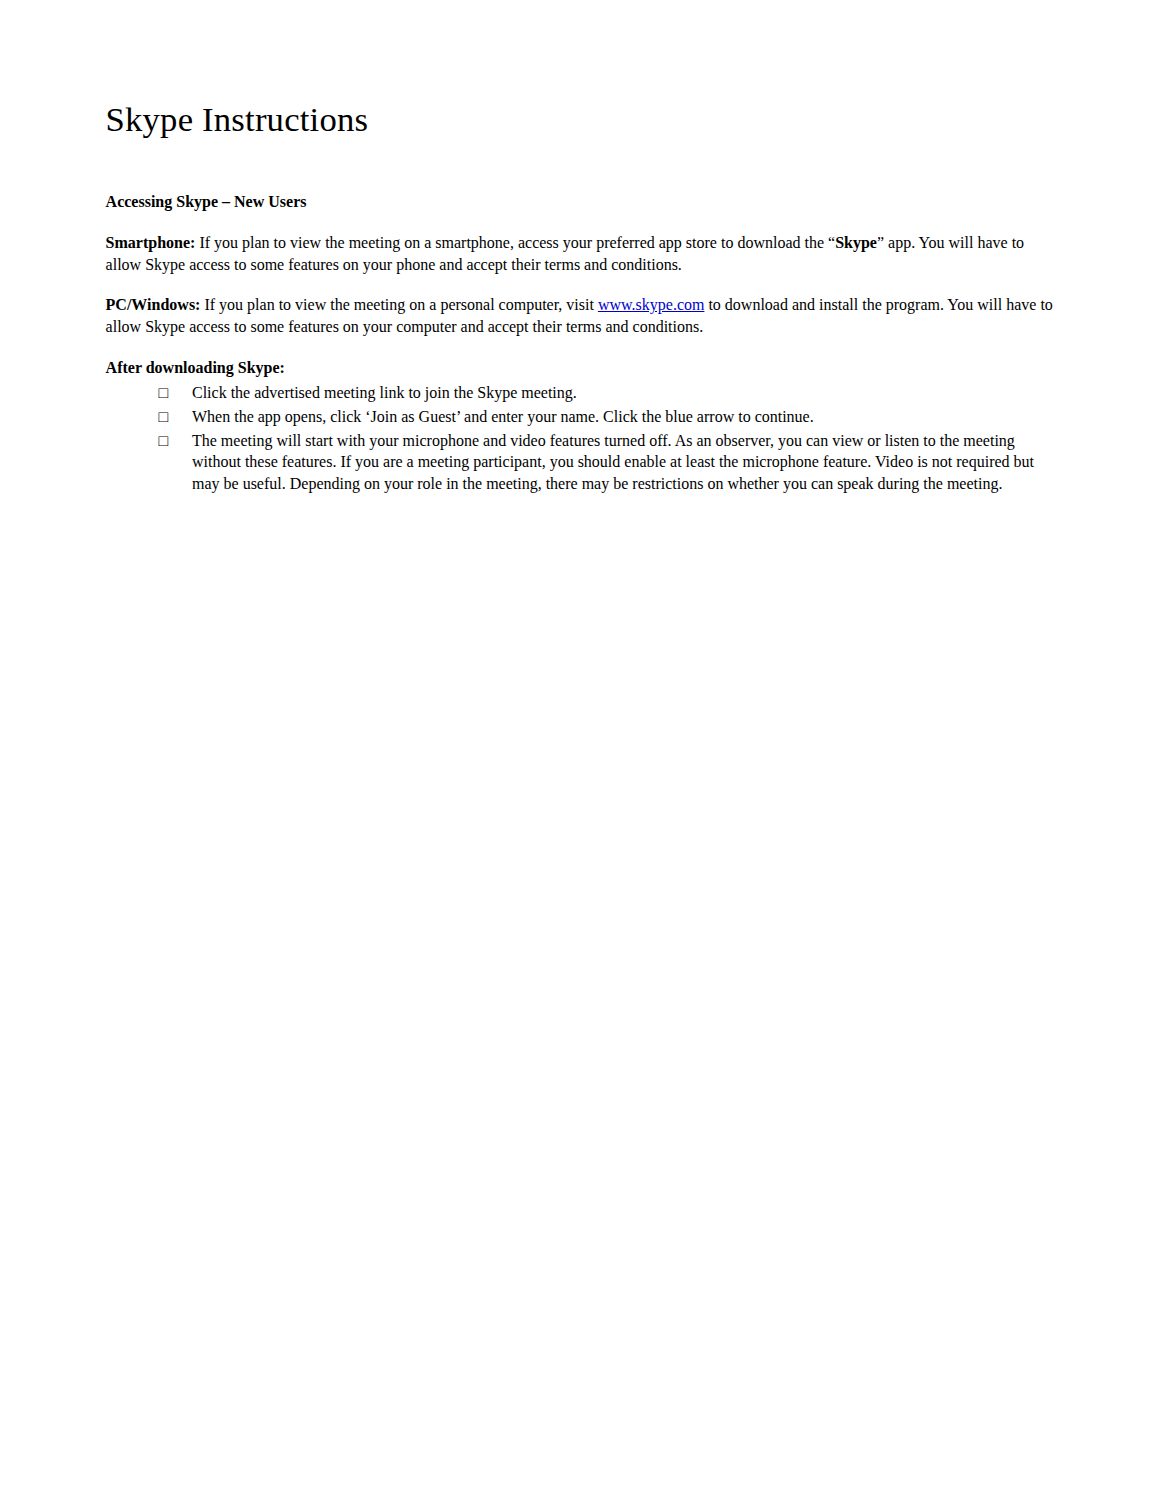Skype Instructions
Accessing Skype – New Users
Smartphone: If you plan to view the meeting on a smartphone, access your preferred app store to download the “Skype” app. You will have to allow Skype access to some features on your phone and accept their terms and conditions.
PC/Windows: If you plan to view the meeting on a personal computer, visit www.skype.com to download and install the program. You will have to allow Skype access to some features on your computer and accept their terms and conditions.
After downloading Skype:
Click the advertised meeting link to join the Skype meeting.
When the app opens, click ‘Join as Guest’ and enter your name. Click the blue arrow to continue.
The meeting will start with your microphone and video features turned off. As an observer, you can view or listen to the meeting without these features. If you are a meeting participant, you should enable at least the microphone feature. Video is not required but may be useful. Depending on your role in the meeting, there may be restrictions on whether you can speak during the meeting.